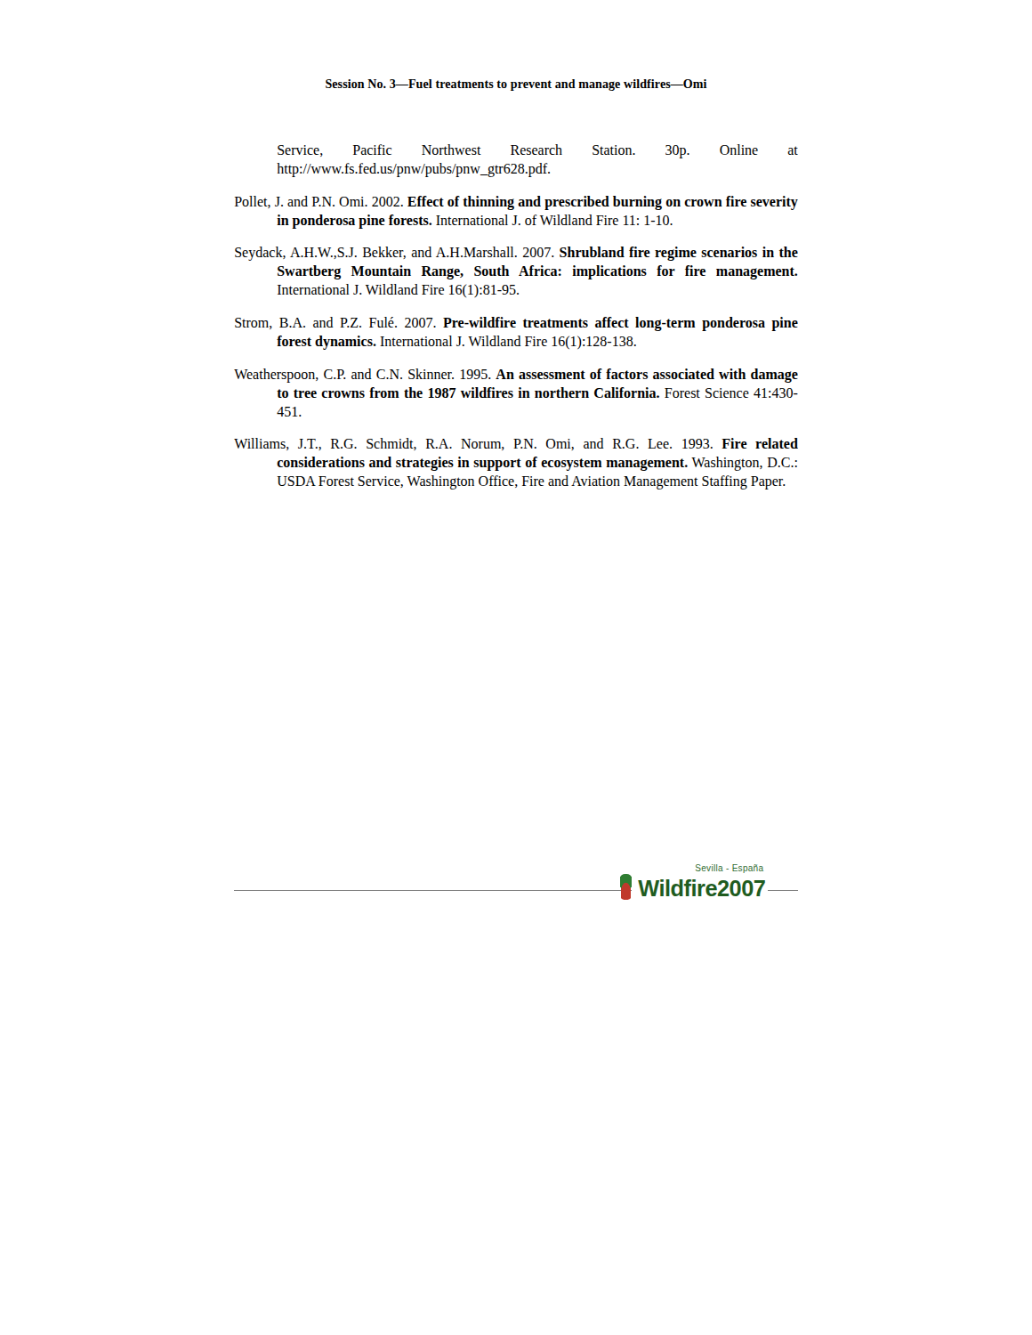Session No. 3—Fuel treatments to prevent and manage wildfires—Omi
Service, Pacific Northwest Research Station. 30p. Online at http://www.fs.fed.us/pnw/pubs/pnw_gtr628.pdf.
Pollet, J. and P.N. Omi. 2002. Effect of thinning and prescribed burning on crown fire severity in ponderosa pine forests. International J. of Wildland Fire 11: 1-10.
Seydack, A.H.W.,S.J. Bekker, and A.H.Marshall. 2007. Shrubland fire regime scenarios in the Swartberg Mountain Range, South Africa: implications for fire management. International J. Wildland Fire 16(1):81-95.
Strom, B.A. and P.Z. Fulé. 2007. Pre-wildfire treatments affect long-term ponderosa pine forest dynamics. International J. Wildland Fire 16(1):128-138.
Weatherspoon, C.P. and C.N. Skinner. 1995. An assessment of factors associated with damage to tree crowns from the 1987 wildfires in northern California. Forest Science 41:430-451.
Williams, J.T., R.G. Schmidt, R.A. Norum, P.N. Omi, and R.G. Lee. 1993. Fire related considerations and strategies in support of ecosystem management. Washington, D.C.: USDA Forest Service, Washington Office, Fire and Aviation Management Staffing Paper.
Sevilla - España Wildfire2007